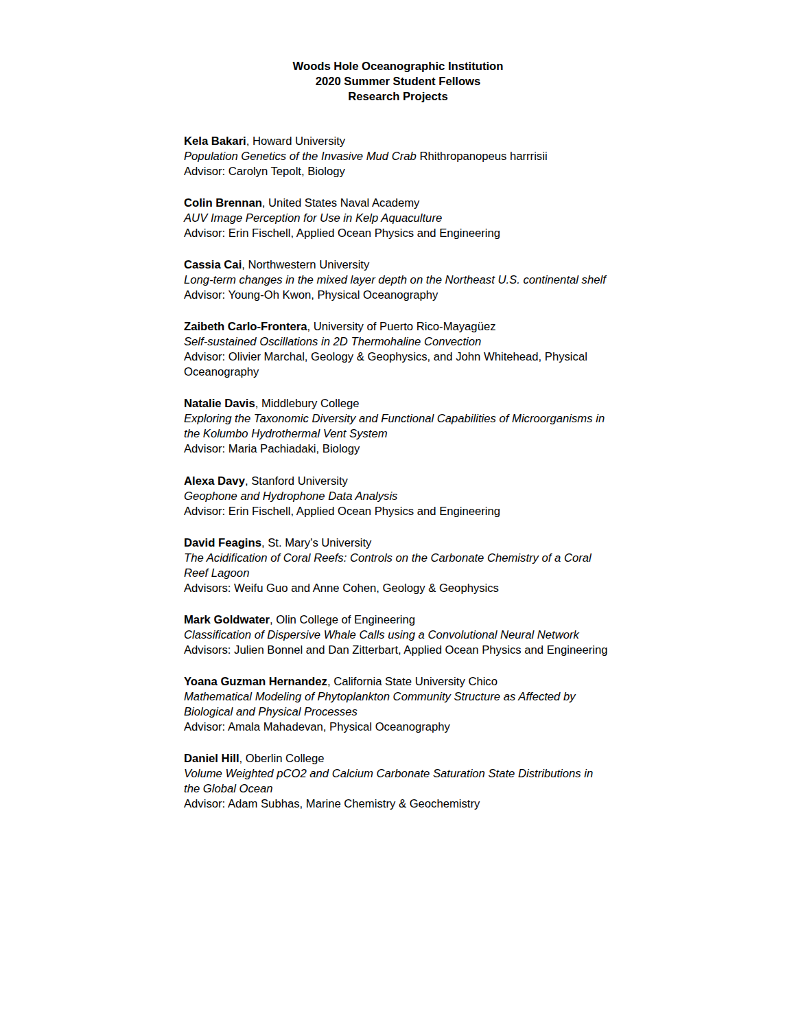Woods Hole Oceanographic Institution
2020 Summer Student Fellows
Research Projects
Kela Bakari, Howard University
Population Genetics of the Invasive Mud Crab Rhithropanopeus harrrisii
Advisor: Carolyn Tepolt, Biology
Colin Brennan, United States Naval Academy
AUV Image Perception for Use in Kelp Aquaculture
Advisor: Erin Fischell, Applied Ocean Physics and Engineering
Cassia Cai, Northwestern University
Long-term changes in the mixed layer depth on the Northeast U.S. continental shelf
Advisor: Young-Oh Kwon, Physical Oceanography
Zaibeth Carlo-Frontera, University of Puerto Rico-Mayagüez
Self-sustained Oscillations in 2D Thermohaline Convection
Advisor: Olivier Marchal, Geology & Geophysics, and John Whitehead, Physical Oceanography
Natalie Davis, Middlebury College
Exploring the Taxonomic Diversity and Functional Capabilities of Microorganisms in the Kolumbo Hydrothermal Vent System
Advisor: Maria Pachiadaki, Biology
Alexa Davy, Stanford University
Geophone and Hydrophone Data Analysis
Advisor: Erin Fischell, Applied Ocean Physics and Engineering
David Feagins, St. Mary's University
The Acidification of Coral Reefs: Controls on the Carbonate Chemistry of a Coral Reef Lagoon
Advisors: Weifu Guo and Anne Cohen, Geology & Geophysics
Mark Goldwater, Olin College of Engineering
Classification of Dispersive Whale Calls using a Convolutional Neural Network
Advisors: Julien Bonnel and Dan Zitterbart, Applied Ocean Physics and Engineering
Yoana Guzman Hernandez, California State University Chico
Mathematical Modeling of Phytoplankton Community Structure as Affected by Biological and Physical Processes
Advisor: Amala Mahadevan, Physical Oceanography
Daniel Hill, Oberlin College
Volume Weighted pCO2 and Calcium Carbonate Saturation State Distributions in the Global Ocean
Advisor: Adam Subhas, Marine Chemistry & Geochemistry